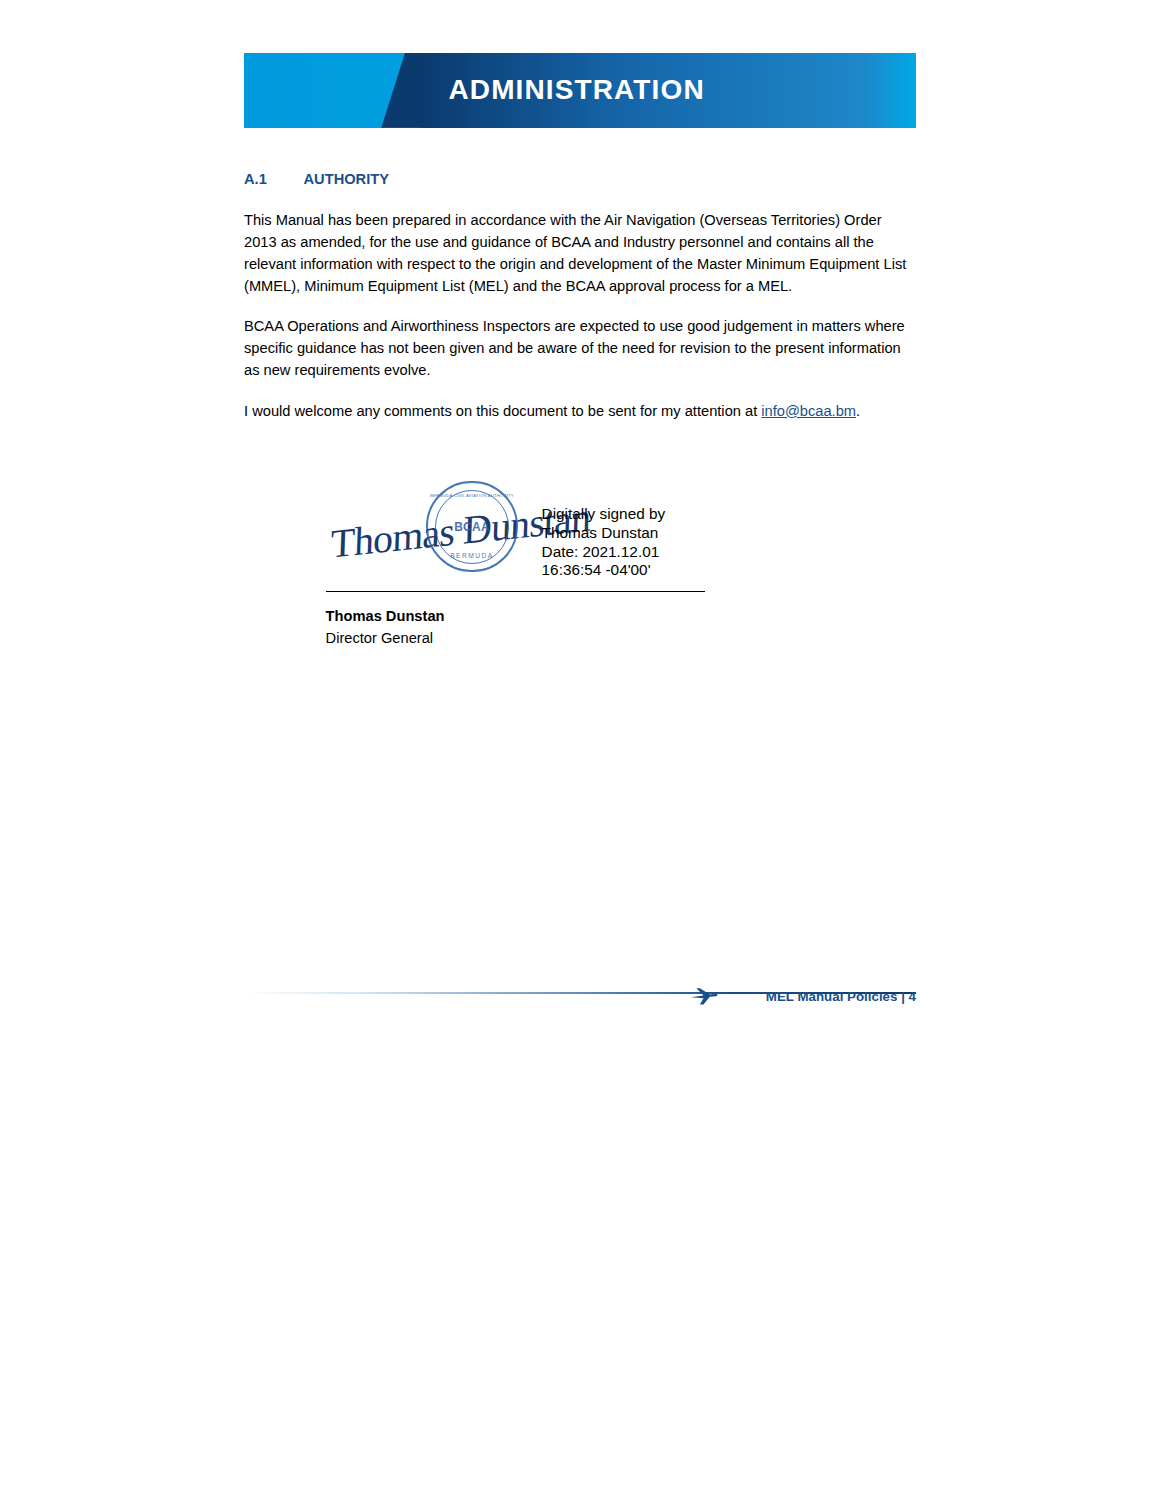ADMINISTRATION
A.1 AUTHORITY
This Manual has been prepared in accordance with the Air Navigation (Overseas Territories) Order 2013 as amended, for the use and guidance of BCAA and Industry personnel and contains all the relevant information with respect to the origin and development of the Master Minimum Equipment List (MMEL), Minimum Equipment List (MEL) and the BCAA approval process for a MEL.
BCAA Operations and Airworthiness Inspectors are expected to use good judgement in matters where specific guidance has not been given and be aware of the need for revision to the present information as new requirements evolve.
I would welcome any comments on this document to be sent for my attention at info@bcaa.bm.
Thomas Dunstan
BERMUDA CIVIL AVIATION AUTHORITY
BCAA
BERMUDA
Digitally signed by
Thomas Dunstan
Date: 2021.12.01
16:36:54 -04'00'
Thomas Dunstan
Director General
MEL Manual Policies | 4